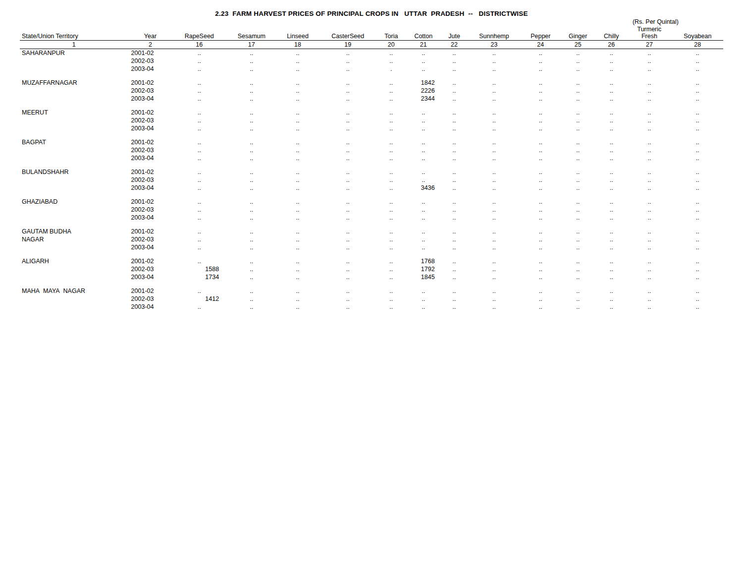2.23 FARM HARVEST PRICES OF PRINCIPAL CROPS IN UTTAR PRADESH -- DISTRICTWISE
(Rs. Per Quintal)
| State/Union Territory | Year | RapeSeed | Sesamum | Linseed | CasterSeed | Toria | Cotton | Jute | Sunnhemp | Pepper | Ginger | Chilly | Turmeric Fresh | Soyabean |
| --- | --- | --- | --- | --- | --- | --- | --- | --- | --- | --- | --- | --- | --- | --- |
| 1 | 2 | 16 | 17 | 18 | 19 | 20 | 21 | 22 | 23 | 24 | 25 | 26 | 27 | 28 |
| SAHARANPUR | 2001-02 | .. | .. | .. | .. | .. | .. | .. | .. | .. | .. | .. | .. | .. |
| | 2002-03 | .. | .. | .. | .. | .. | .. | .. | .. | .. | .. | .. | .. | .. |
| | 2003-04 | .. | .. | .. | .. | . | .. | .. | .. | .. | .. | .. | .. | .. |
| MUZAFFARNAGAR | 2001-02 | .. | .. | .. | .. | .. | 1842 | .. | .. | .. | .. | .. | .. | .. |
| | 2002-03 | .. | .. | .. | .. | .. | 2226 | .. | .. | .. | .. | .. | .. | .. |
| | 2003-04 | .. | .. | .. | .. | .. | 2344 | .. | .. | .. | .. | .. | .. | .. |
| MEERUT | 2001-02 | .. | .. | .. | .. | .. | .. | .. | .. | .. | .. | .. | .. | .. |
| | 2002-03 | .. | .. | .. | .. | .. | .. | .. | .. | .. | .. | .. | .. | .. |
| | 2003-04 | .. | .. | .. | .. | .. | .. | .. | .. | .. | .. | .. | .. | .. |
| BAGPAT | 2001-02 | .. | .. | .. | .. | .. | .. | .. | .. | .. | .. | .. | .. | .. |
| | 2002-03 | .. | .. | .. | .. | .. | .. | .. | .. | .. | .. | .. | .. | .. |
| | 2003-04 | .. | .. | .. | .. | .. | .. | .. | .. | .. | .. | .. | .. | .. |
| BULANDSHAHR | 2001-02 | .. | .. | .. | .. | .. | .. | .. | .. | .. | .. | .. | .. | .. |
| | 2002-03 | .. | .. | .. | .. | .. | .. | .. | .. | .. | .. | .. | .. | .. |
| | 2003-04 | .. | .. | .. | .. | .. | 3436 | .. | .. | .. | .. | .. | .. | .. |
| GHAZIABAD | 2001-02 | .. | .. | .. | .. | .. | .. | .. | .. | .. | .. | .. | .. | .. |
| | 2002-03 | .. | .. | .. | .. | .. | .. | .. | .. | .. | .. | .. | .. | .. |
| | 2003-04 | .. | .. | .. | .. | .. | .. | .. | .. | .. | .. | .. | .. | .. |
| GAUTAM BUDHA | 2001-02 | .. | .. | .. | .. | .. | .. | .. | .. | .. | .. | .. | .. | .. |
| NAGAR | 2002-03 | .. | .. | .. | .. | .. | .. | .. | .. | .. | .. | .. | .. | .. |
| | 2003-04 | .. | .. | .. | .. | .. | .. | .. | .. | .. | .. | .. | .. | .. |
| ALIGARH | 2001-02 | .. | .. | .. | .. | .. | 1768 | .. | .. | .. | .. | .. | .. | .. |
| | 2002-03 | 1588 | .. | .. | .. | .. | 1792 | .. | .. | .. | .. | .. | .. | .. |
| | 2003-04 | 1734 | .. | .. | .. | .. | 1845 | .. | .. | .. | .. | .. | .. | .. |
| MAHA MAYA NAGAR | 2001-02 | .. | .. | .. | .. | .. | .. | .. | .. | .. | .. | .. | .. | .. |
| | 2002-03 | 1412 | .. | .. | .. | .. | .. | .. | .. | .. | .. | .. | .. | .. |
| | 2003-04 | .. | .. | .. | .. | .. | .. | .. | .. | .. | .. | .. | .. | .. |